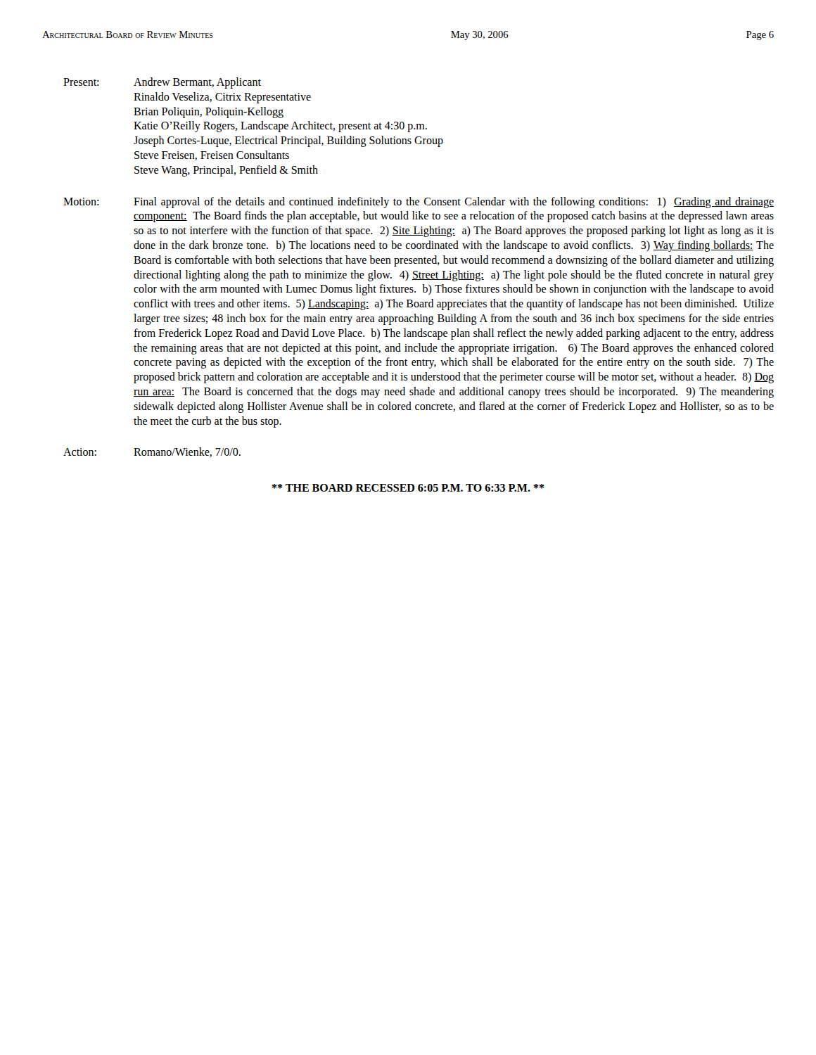Architectural Board of Review Minutes May 30, 2006 Page 6
Present:
Andrew Bermant, Applicant
Rinaldo Veseliza, Citrix Representative
Brian Poliquin, Poliquin-Kellogg
Katie O’Reilly Rogers, Landscape Architect, present at 4:30 p.m.
Joseph Cortes-Luque, Electrical Principal, Building Solutions Group
Steve Freisen, Freisen Consultants
Steve Wang, Principal, Penfield & Smith
Motion:
Final approval of the details and continued indefinitely to the Consent Calendar with the following conditions: 1) Grading and drainage component: The Board finds the plan acceptable, but would like to see a relocation of the proposed catch basins at the depressed lawn areas so as to not interfere with the function of that space. 2) Site Lighting: a) The Board approves the proposed parking lot light as long as it is done in the dark bronze tone. b) The locations need to be coordinated with the landscape to avoid conflicts. 3) Way finding bollards: The Board is comfortable with both selections that have been presented, but would recommend a downsizing of the bollard diameter and utilizing directional lighting along the path to minimize the glow. 4) Street Lighting: a) The light pole should be the fluted concrete in natural grey color with the arm mounted with Lumec Domus light fixtures. b) Those fixtures should be shown in conjunction with the landscape to avoid conflict with trees and other items. 5) Landscaping: a) The Board appreciates that the quantity of landscape has not been diminished. Utilize larger tree sizes; 48 inch box for the main entry area approaching Building A from the south and 36 inch box specimens for the side entries from Frederick Lopez Road and David Love Place. b) The landscape plan shall reflect the newly added parking adjacent to the entry, address the remaining areas that are not depicted at this point, and include the appropriate irrigation. 6) The Board approves the enhanced colored concrete paving as depicted with the exception of the front entry, which shall be elaborated for the entire entry on the south side. 7) The proposed brick pattern and coloration are acceptable and it is understood that the perimeter course will be motor set, without a header. 8) Dog run area: The Board is concerned that the dogs may need shade and additional canopy trees should be incorporated. 9) The meandering sidewalk depicted along Hollister Avenue shall be in colored concrete, and flared at the corner of Frederick Lopez and Hollister, so as to be the meet the curb at the bus stop.
Action:
Romano/Wienke, 7/0/0.
** THE BOARD RECESSED 6:05 P.M. TO 6:33 P.M. **